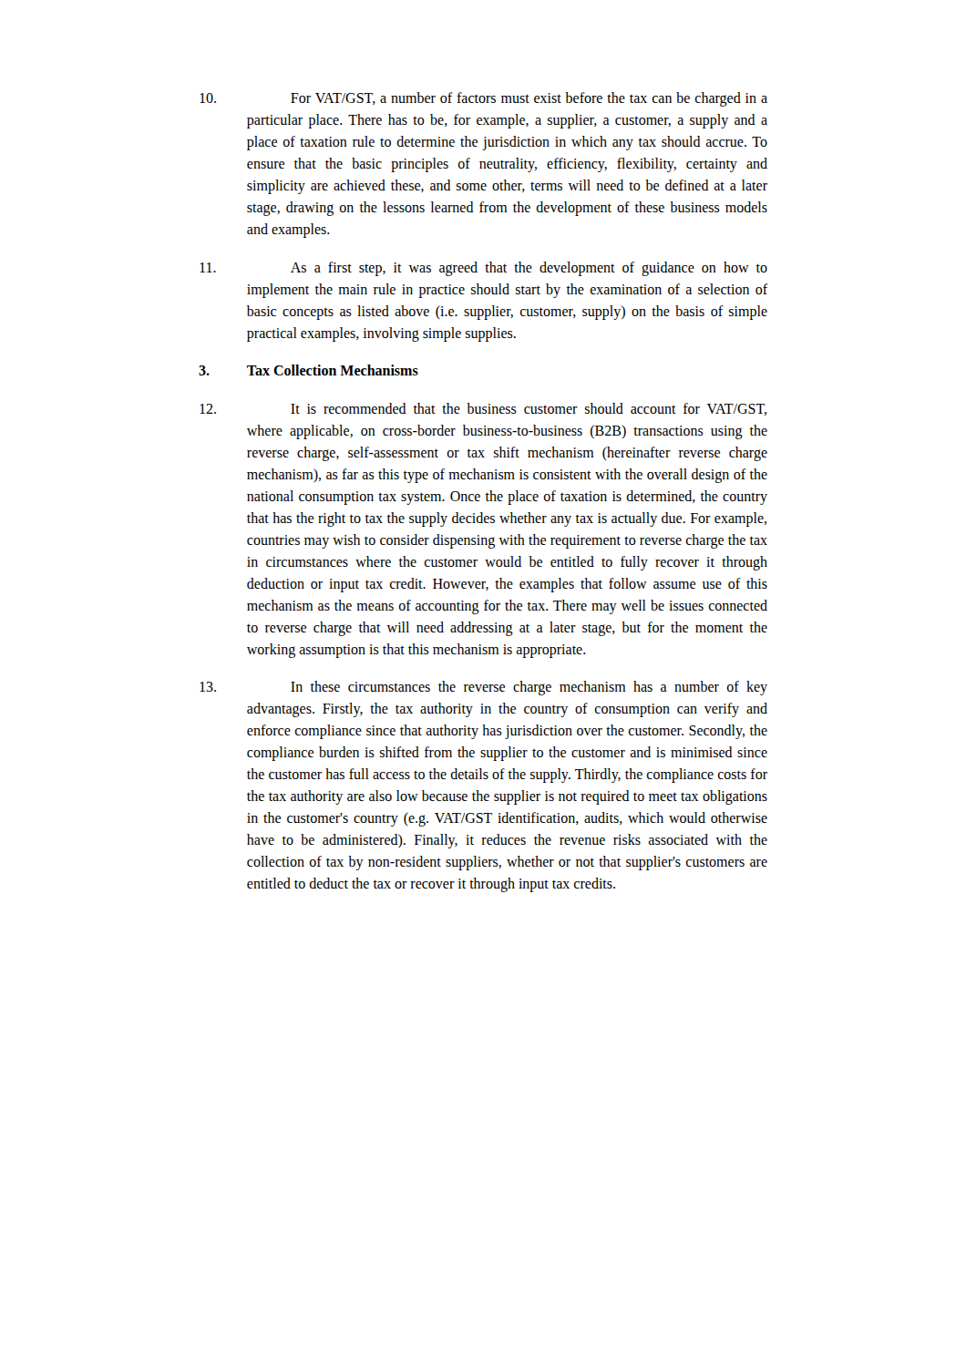10.
For VAT/GST, a number of factors must exist before the tax can be charged in a particular place. There has to be, for example, a supplier, a customer, a supply and a place of taxation rule to determine the jurisdiction in which any tax should accrue. To ensure that the basic principles of neutrality, efficiency, flexibility, certainty and simplicity are achieved these, and some other, terms will need to be defined at a later stage, drawing on the lessons learned from the development of these business models and examples.
11.
As a first step, it was agreed that the development of guidance on how to implement the main rule in practice should start by the examination of a selection of basic concepts as listed above (i.e. supplier, customer, supply) on the basis of simple practical examples, involving simple supplies.
3.
Tax Collection Mechanisms
12.
It is recommended that the business customer should account for VAT/GST, where applicable, on cross-border business-to-business (B2B) transactions using the reverse charge, self-assessment or tax shift mechanism (hereinafter reverse charge mechanism), as far as this type of mechanism is consistent with the overall design of the national consumption tax system. Once the place of taxation is determined, the country that has the right to tax the supply decides whether any tax is actually due. For example, countries may wish to consider dispensing with the requirement to reverse charge the tax in circumstances where the customer would be entitled to fully recover it through deduction or input tax credit. However, the examples that follow assume use of this mechanism as the means of accounting for the tax. There may well be issues connected to reverse charge that will need addressing at a later stage, but for the moment the working assumption is that this mechanism is appropriate.
13.
In these circumstances the reverse charge mechanism has a number of key advantages. Firstly, the tax authority in the country of consumption can verify and enforce compliance since that authority has jurisdiction over the customer. Secondly, the compliance burden is shifted from the supplier to the customer and is minimised since the customer has full access to the details of the supply. Thirdly, the compliance costs for the tax authority are also low because the supplier is not required to meet tax obligations in the customer's country (e.g. VAT/GST identification, audits, which would otherwise have to be administered). Finally, it reduces the revenue risks associated with the collection of tax by non-resident suppliers, whether or not that supplier's customers are entitled to deduct the tax or recover it through input tax credits.